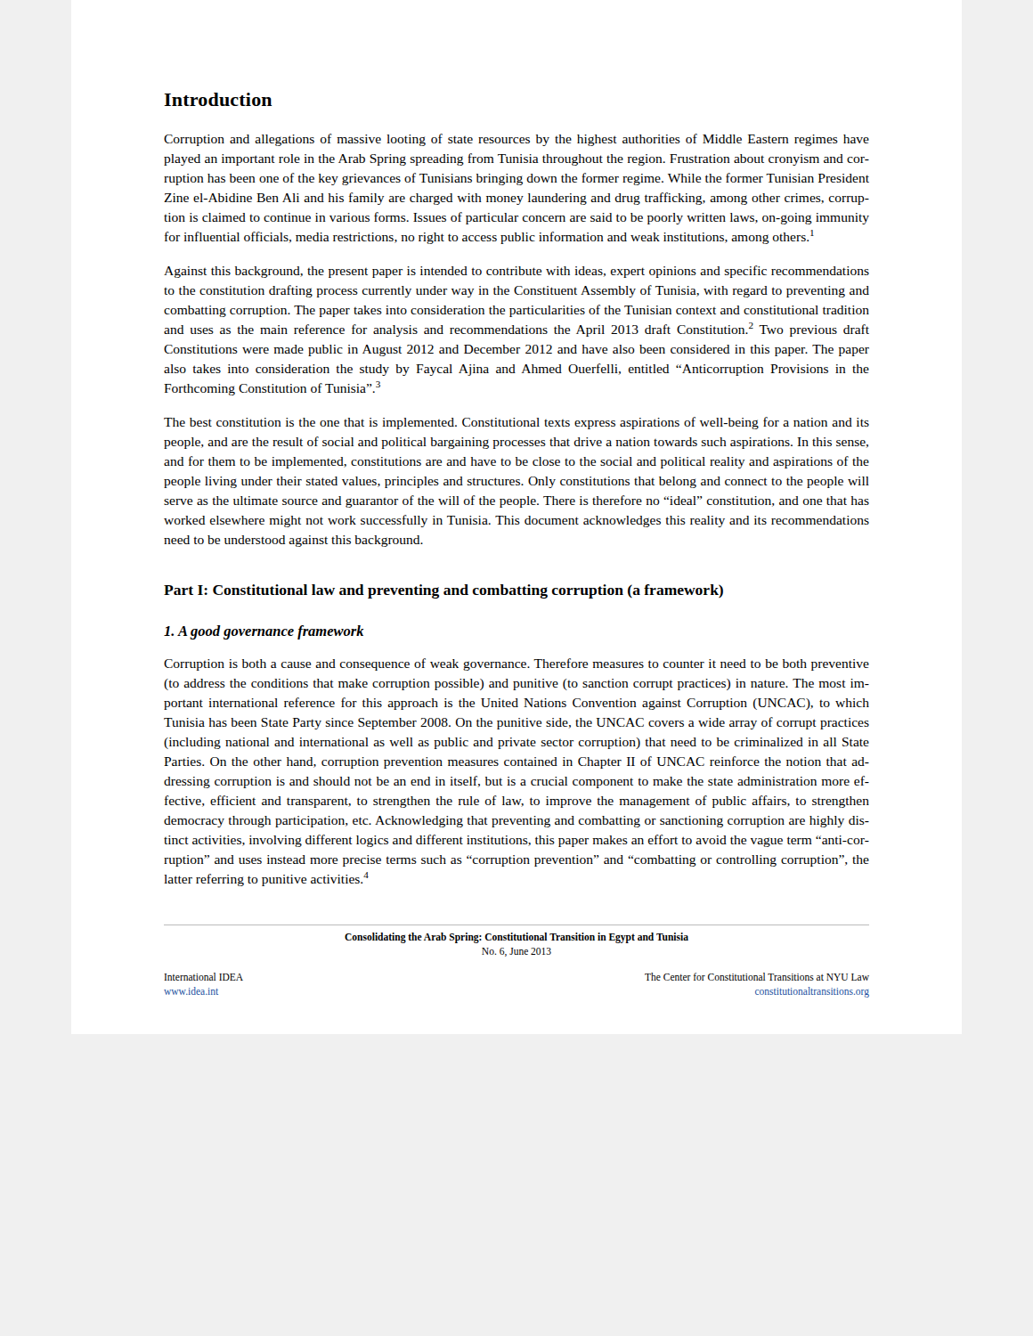Introduction
Corruption and allegations of massive looting of state resources by the highest authorities of Middle Eastern regimes have played an important role in the Arab Spring spreading from Tunisia throughout the region. Frustration about cronyism and corruption has been one of the key grievances of Tunisians bringing down the former regime. While the former Tunisian President Zine el-Abidine Ben Ali and his family are charged with money laundering and drug trafficking, among other crimes, corruption is claimed to continue in various forms. Issues of particular concern are said to be poorly written laws, on-going immunity for influential officials, media restrictions, no right to access public information and weak institutions, among others.1
Against this background, the present paper is intended to contribute with ideas, expert opinions and specific recommendations to the constitution drafting process currently under way in the Constituent Assembly of Tunisia, with regard to preventing and combatting corruption. The paper takes into consideration the particularities of the Tunisian context and constitutional tradition and uses as the main reference for analysis and recommendations the April 2013 draft Constitution.2 Two previous draft Constitutions were made public in August 2012 and December 2012 and have also been considered in this paper. The paper also takes into consideration the study by Faycal Ajina and Ahmed Ouerfelli, entitled “Anticorruption Provisions in the Forthcoming Constitution of Tunisia”.3
The best constitution is the one that is implemented. Constitutional texts express aspirations of well-being for a nation and its people, and are the result of social and political bargaining processes that drive a nation towards such aspirations. In this sense, and for them to be implemented, constitutions are and have to be close to the social and political reality and aspirations of the people living under their stated values, principles and structures. Only constitutions that belong and connect to the people will serve as the ultimate source and guarantor of the will of the people. There is therefore no “ideal” constitution, and one that has worked elsewhere might not work successfully in Tunisia. This document acknowledges this reality and its recommendations need to be understood against this background.
Part I: Constitutional law and preventing and combatting corruption (a framework)
1. A good governance framework
Corruption is both a cause and consequence of weak governance. Therefore measures to counter it need to be both preventive (to address the conditions that make corruption possible) and punitive (to sanction corrupt practices) in nature. The most important international reference for this approach is the United Nations Convention against Corruption (UNCAC), to which Tunisia has been State Party since September 2008. On the punitive side, the UNCAC covers a wide array of corrupt practices (including national and international as well as public and private sector corruption) that need to be criminalized in all State Parties. On the other hand, corruption prevention measures contained in Chapter II of UNCAC reinforce the notion that addressing corruption is and should not be an end in itself, but is a crucial component to make the state administration more effective, efficient and transparent, to strengthen the rule of law, to improve the management of public affairs, to strengthen democracy through participation, etc. Acknowledging that preventing and combatting or sanctioning corruption are highly distinct activities, involving different logics and different institutions, this paper makes an effort to avoid the vague term “anti-corruption” and uses instead more precise terms such as “corruption prevention” and “combatting or controlling corruption”, the latter referring to punitive activities.4
Consolidating the Arab Spring: Constitutional Transition in Egypt and Tunisia
No. 6, June 2013
International IDEA
www.idea.int
The Center for Constitutional Transitions at NYU Law
constitutionaltransitions.org